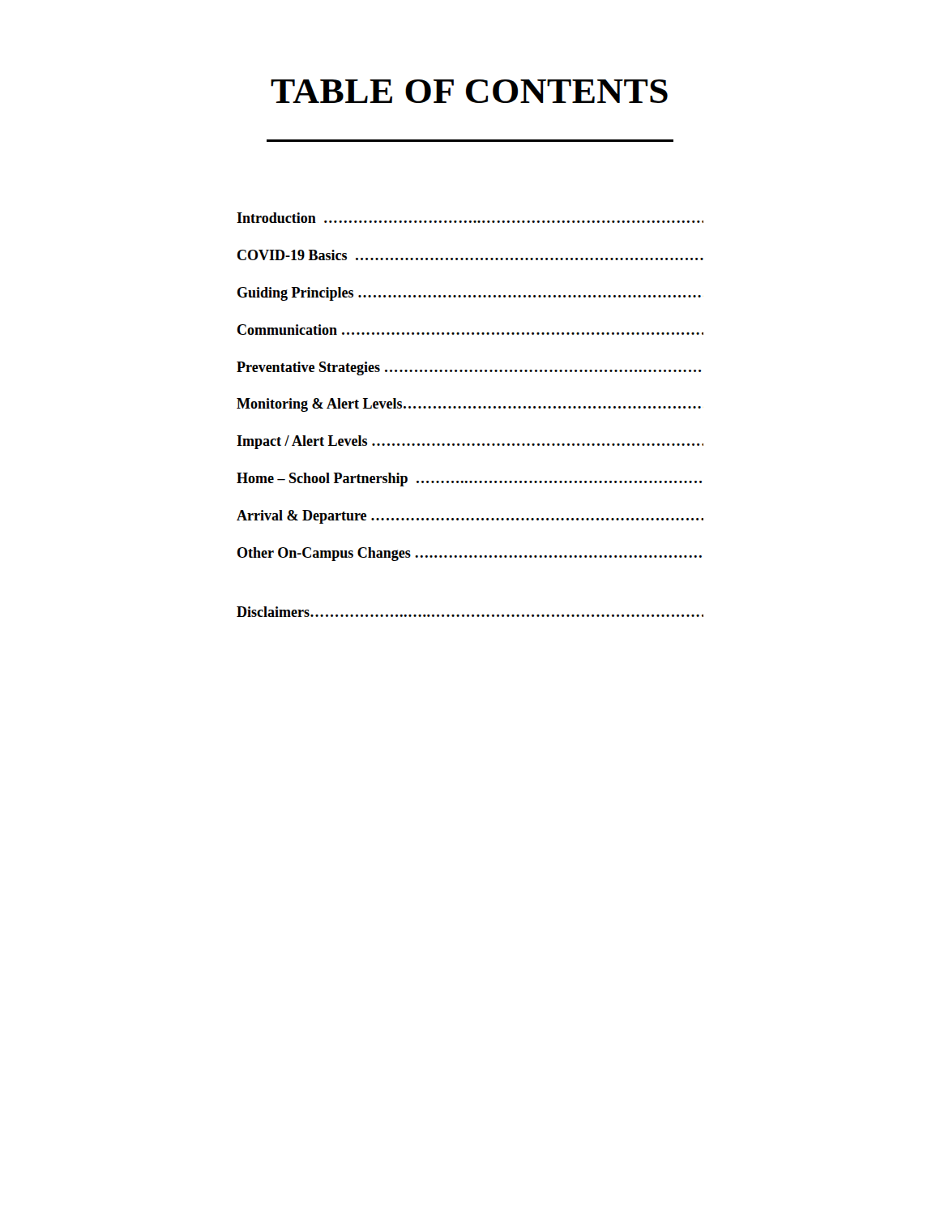TABLE OF CONTENTS
Introduction …………………………..…………………………………………….. 3
COVID-19 Basics …………………………………………………………………...…3
Guiding Principles …………………………………………………………………….…4
Communication ………………………………………………………………………….. 4
Preventative Strategies …………………………………………….…………………5
Monitoring & Alert Levels………………………………………………………….... 7
Impact / Alert Levels …………………………………………………………….....…8
Home – School Partnership ………..…………………………………………....…9
Arrival & Departure …………………………………………………………….….. 10
Other On-Campus Changes ….……………………………………………………...…12
Disclaimers………………..…..……………………………………………………....…13